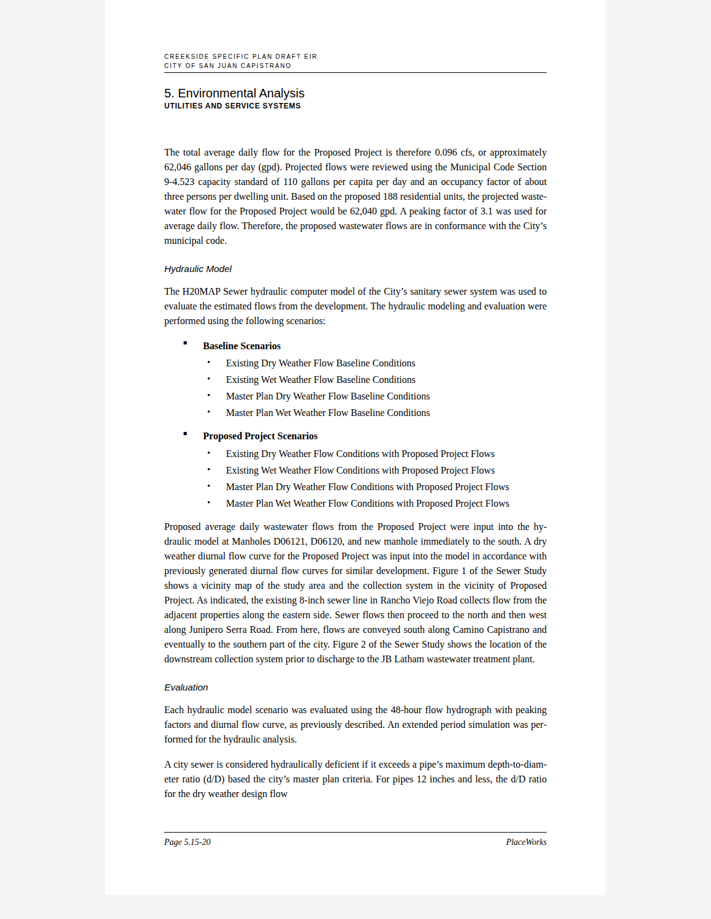Creekside Specific Plan Draft EIR
City of San Juan Capistrano
5. Environmental Analysis
Utilities and Service Systems
The total average daily flow for the Proposed Project is therefore 0.096 cfs, or approximately 62,046 gallons per day (gpd). Projected flows were reviewed using the Municipal Code Section 9-4.523 capacity standard of 110 gallons per capita per day and an occupancy factor of about three persons per dwelling unit. Based on the proposed 188 residential units, the projected wastewater flow for the Proposed Project would be 62,040 gpd. A peaking factor of 3.1 was used for average daily flow. Therefore, the proposed wastewater flows are in conformance with the City’s municipal code.
Hydraulic Model
The H20MAP Sewer hydraulic computer model of the City’s sanitary sewer system was used to evaluate the estimated flows from the development. The hydraulic modeling and evaluation were performed using the following scenarios:
Baseline Scenarios
Existing Dry Weather Flow Baseline Conditions
Existing Wet Weather Flow Baseline Conditions
Master Plan Dry Weather Flow Baseline Conditions
Master Plan Wet Weather Flow Baseline Conditions
Proposed Project Scenarios
Existing Dry Weather Flow Conditions with Proposed Project Flows
Existing Wet Weather Flow Conditions with Proposed Project Flows
Master Plan Dry Weather Flow Conditions with Proposed Project Flows
Master Plan Wet Weather Flow Conditions with Proposed Project Flows
Proposed average daily wastewater flows from the Proposed Project were input into the hydraulic model at Manholes D06121, D06120, and new manhole immediately to the south. A dry weather diurnal flow curve for the Proposed Project was input into the model in accordance with previously generated diurnal flow curves for similar development. Figure 1 of the Sewer Study shows a vicinity map of the study area and the collection system in the vicinity of Proposed Project. As indicated, the existing 8-inch sewer line in Rancho Viejo Road collects flow from the adjacent properties along the eastern side. Sewer flows then proceed to the north and then west along Junipero Serra Road. From here, flows are conveyed south along Camino Capistrano and eventually to the southern part of the city. Figure 2 of the Sewer Study shows the location of the downstream collection system prior to discharge to the JB Latham wastewater treatment plant.
Evaluation
Each hydraulic model scenario was evaluated using the 48-hour flow hydrograph with peaking factors and diurnal flow curve, as previously described. An extended period simulation was performed for the hydraulic analysis.
A city sewer is considered hydraulically deficient if it exceeds a pipe’s maximum depth-to-diameter ratio (d/D) based the city’s master plan criteria. For pipes 12 inches and less, the d/D ratio for the dry weather design flow
Page 5.15-20 PlaceWorks